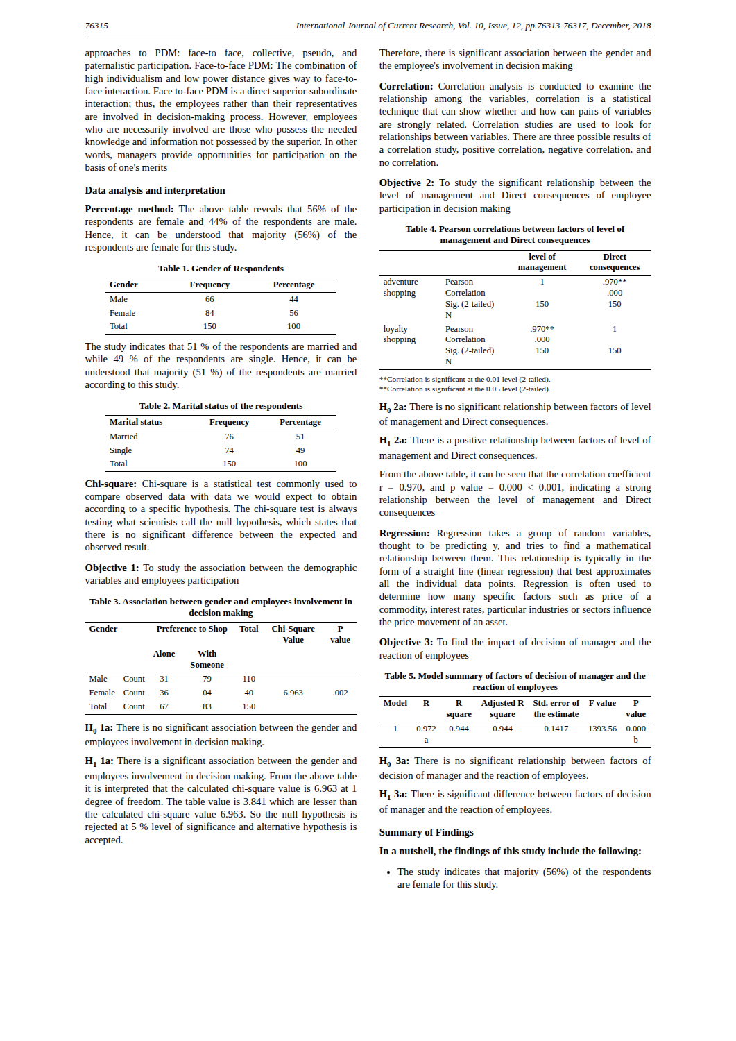76315 International Journal of Current Research, Vol. 10, Issue, 12, pp.76313-76317, December, 2018
approaches to PDM: face-to face, collective, pseudo, and paternalistic participation. Face-to-face PDM: The combination of high individualism and low power distance gives way to face-to-face interaction. Face to-face PDM is a direct superior-subordinate interaction; thus, the employees rather than their representatives are involved in decision-making process. However, employees who are necessarily involved are those who possess the needed knowledge and information not possessed by the superior. In other words, managers provide opportunities for participation on the basis of one's merits
Data analysis and interpretation
Percentage method: The above table reveals that 56% of the respondents are female and 44% of the respondents are male. Hence, it can be understood that majority (56%) of the respondents are female for this study.
Table 1. Gender of Respondents
| Gender | Frequency | Percentage |
| --- | --- | --- |
| Male | 66 | 44 |
| Female | 84 | 56 |
| Total | 150 | 100 |
The study indicates that 51 % of the respondents are married and while 49 % of the respondents are single. Hence, it can be understood that majority (51 %) of the respondents are married according to this study.
Table 2. Marital status of the respondents
| Marital status | Frequency | Percentage |
| --- | --- | --- |
| Married | 76 | 51 |
| Single | 74 | 49 |
| Total | 150 | 100 |
Chi-square: Chi-square is a statistical test commonly used to compare observed data with data we would expect to obtain according to a specific hypothesis. The chi-square test is always testing what scientists call the null hypothesis, which states that there is no significant difference between the expected and observed result.
Objective 1: To study the association between the demographic variables and employees participation
Table 3. Association between gender and employees involvement in decision making
| Gender | Preference to Shop | Total | Chi-Square Value | P value |
| --- | --- | --- | --- | --- |
| | | Alone | With Someone | | | |
| Male | Count | 31 | 79 | 110 | | |
| Female | Count | 36 | 04 | 40 | 6.963 | .002 |
| Total | Count | 67 | 83 | 150 | | |
H0 1a: There is no significant association between the gender and employees involvement in decision making.
H1 1a: There is a significant association between the gender and employees involvement in decision making. From the above table it is interpreted that the calculated chi-square value is 6.963 at 1 degree of freedom. The table value is 3.841 which are lesser than the calculated chi-square value 6.963. So the null hypothesis is rejected at 5 % level of significance and alternative hypothesis is accepted.
Therefore, there is significant association between the gender and the employee's involvement in decision making
Correlation: Correlation analysis is conducted to examine the relationship among the variables, correlation is a statistical technique that can show whether and how can pairs of variables are strongly related. Correlation studies are used to look for relationships between variables. There are three possible results of a correlation study, positive correlation, negative correlation, and no correlation.
Objective 2: To study the significant relationship between the level of management and Direct consequences of employee participation in decision making
Table 4. Pearson correlations between factors of level of management and Direct consequences
| | | level of management | Direct consequences |
| --- | --- | --- | --- |
| adventure shopping | Pearson Correlation Sig. (2-tailed) N | 1 150 | .970** .000 150 |
| loyalty shopping | Pearson Correlation Sig. (2-tailed) N | .970** .000 150 | 1 150 |
**Correlation is significant at the 0.01 level (2-tailed).
**Correlation is significant at the 0.05 level (2-tailed).
H0 2a: There is no significant relationship between factors of level of management and Direct consequences.
H1 2a: There is a positive relationship between factors of level of management and Direct consequences.
From the above table, it can be seen that the correlation coefficient r = 0.970, and p value = 0.000 < 0.001, indicating a strong relationship between the level of management and Direct consequences
Regression: Regression takes a group of random variables, thought to be predicting y, and tries to find a mathematical relationship between them. This relationship is typically in the form of a straight line (linear regression) that best approximates all the individual data points. Regression is often used to determine how many specific factors such as price of a commodity, interest rates, particular industries or sectors influence the price movement of an asset.
Objective 3: To find the impact of decision of manager and the reaction of employees
Table 5. Model summary of factors of decision of manager and the reaction of employees
| Model | R | R square | Adjusted R square | Std. error of the estimate | F value | P value |
| --- | --- | --- | --- | --- | --- | --- |
| 1 | 0.972 a | 0.944 | 0.944 | 0.1417 | 1393.56 | 0.000 b |
H0 3a: There is no significant relationship between factors of decision of manager and the reaction of employees.
H1 3a: There is significant difference between factors of decision of manager and the reaction of employees.
Summary of Findings
In a nutshell, the findings of this study include the following:
The study indicates that majority (56%) of the respondents are female for this study.